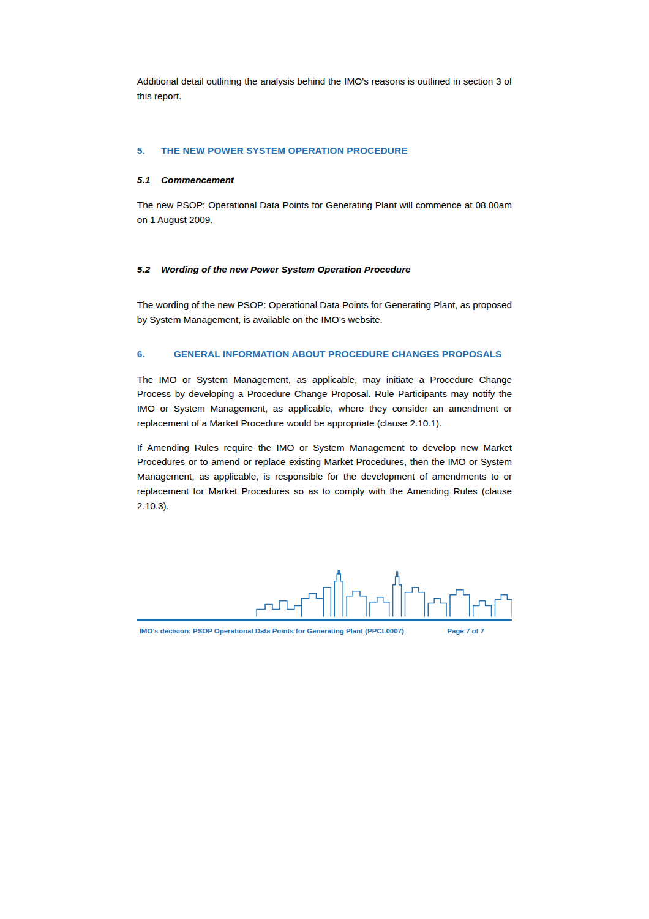Additional detail outlining the analysis behind the IMO’s reasons is outlined in section 3 of this report.
5. THE NEW POWER SYSTEM OPERATION PROCEDURE
5.1 Commencement
The new PSOP: Operational Data Points for Generating Plant will commence at 08.00am on 1 August 2009.
5.2 Wording of the new Power System Operation Procedure
The wording of the new PSOP: Operational Data Points for Generating Plant, as proposed by System Management, is available on the IMO’s website.
6. GENERAL INFORMATION ABOUT PROCEDURE CHANGES PROPOSALS
The IMO or System Management, as applicable, may initiate a Procedure Change Process by developing a Procedure Change Proposal. Rule Participants may notify the IMO or System Management, as applicable, where they consider an amendment or replacement of a Market Procedure would be appropriate (clause 2.10.1).
If Amending Rules require the IMO or System Management to develop new Market Procedures or to amend or replace existing Market Procedures, then the IMO or System Management, as applicable, is responsible for the development of amendments to or replacement for Market Procedures so as to comply with the Amending Rules (clause 2.10.3).
IMO’s decision: PSOP Operational Data Points for Generating Plant (PPCL0007) Page 7 of 7